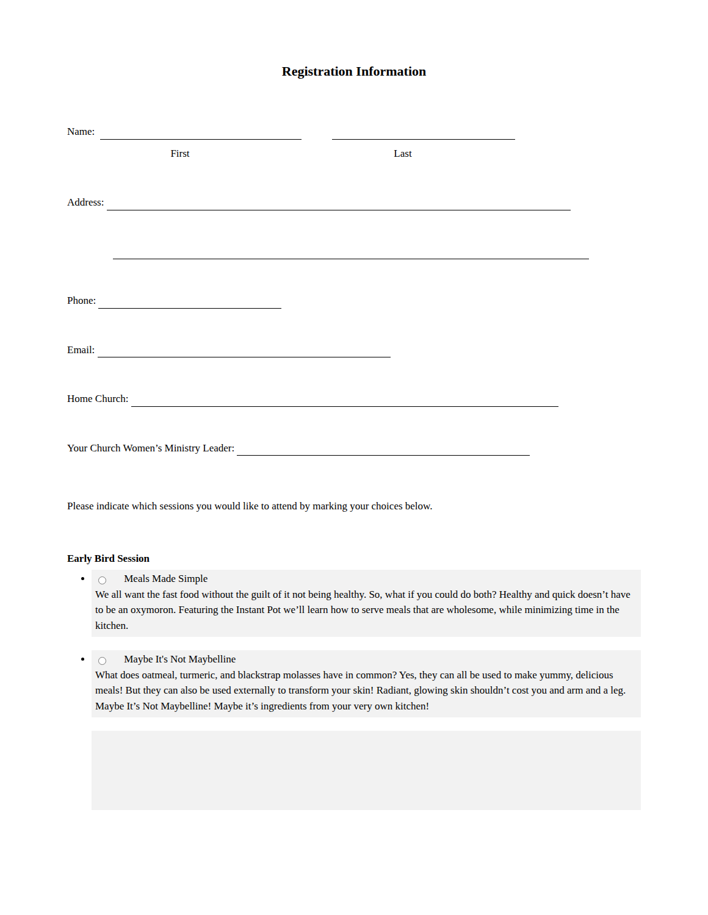Registration Information
Name:
First Last
Address:
Phone:
Email:
Home Church:
Your Church Women’s Ministry Leader:
Please indicate which sessions you would like to attend by marking your choices below.
Early Bird Session
Meals Made Simple
We all want the fast food without the guilt of it not being healthy. So, what if you could do both? Healthy and quick doesn’t have to be an oxymoron. Featuring the Instant Pot we’ll learn how to serve meals that are wholesome, while minimizing time in the kitchen.
Maybe It's Not Maybelline
What does oatmeal, turmeric, and blackstrap molasses have in common? Yes, they can all be used to make yummy, delicious meals! But they can also be used externally to transform your skin! Radiant, glowing skin shouldn’t cost you and arm and a leg. Maybe It’s Not Maybelline! Maybe it’s ingredients from your very own kitchen!